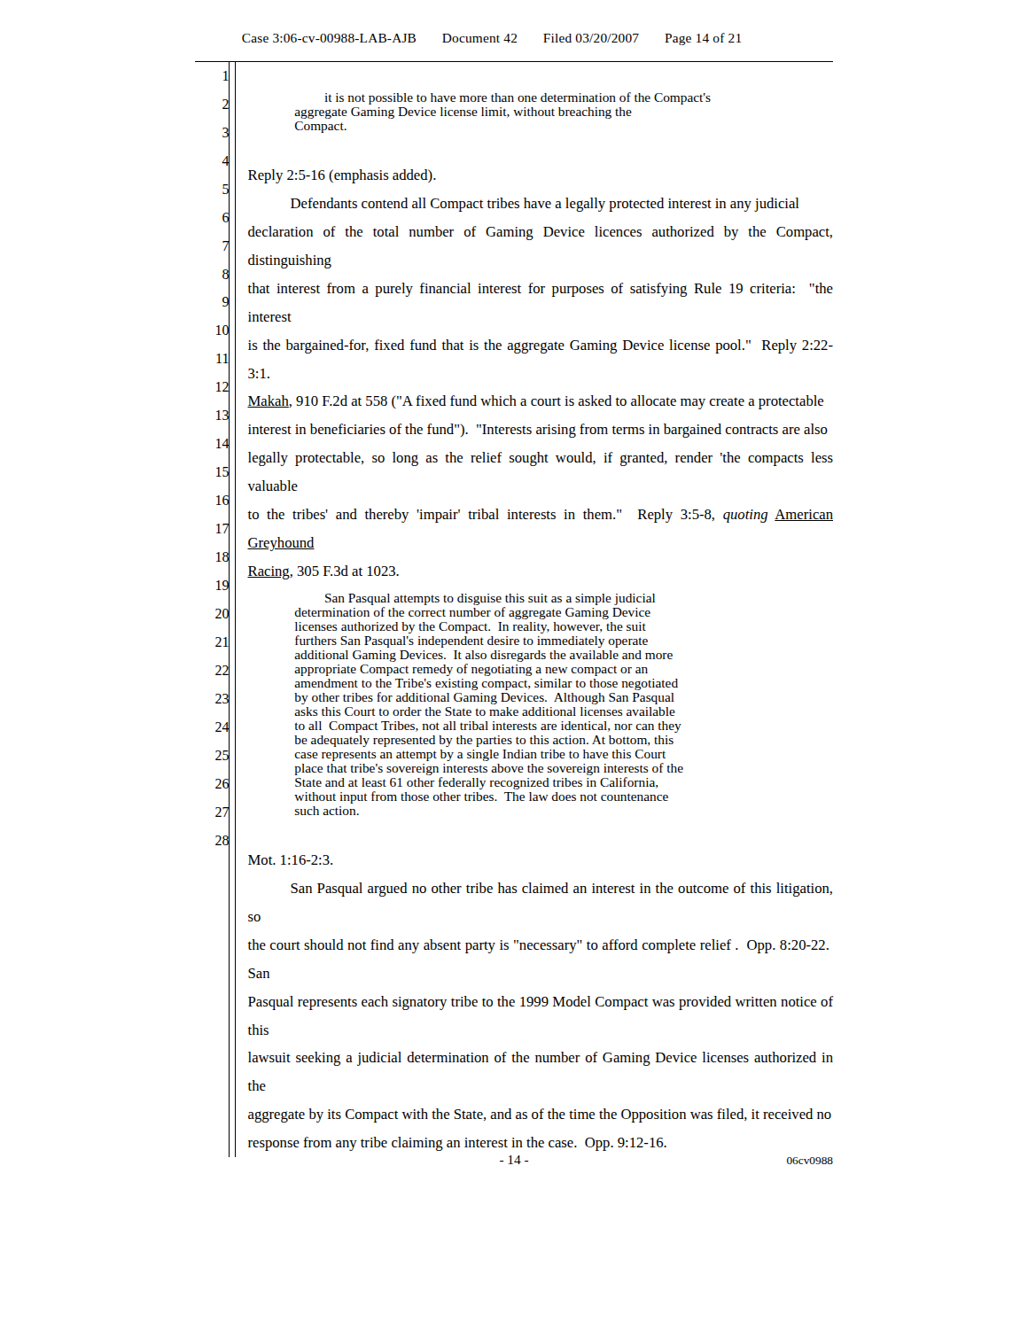Case 3:06-cv-00988-LAB-AJB Document 42 Filed 03/20/2007 Page 14 of 21
1
2
3
4
5
6
7
8
9
10
11
12
13
14
15
16
17
18
19
20
21
22
23
24
25
26
27
28
it is not possible to have more than one determination of the Compact's
aggregate Gaming Device license limit, without breaching the
Compact.
Reply 2:5-16 (emphasis added).
Defendants contend all Compact tribes have a legally protected interest in any judicial
declaration of the total number of Gaming Device licences authorized by the Compact, distinguishing
that interest from a purely financial interest for purposes of satisfying Rule 19 criteria: "the interest
is the bargained-for, fixed fund that is the aggregate Gaming Device license pool." Reply 2:22-3:1.
Makah, 910 F.2d at 558 ("A fixed fund which a court is asked to allocate may create a protectable
interest in beneficiaries of the fund"). "Interests arising from terms in bargained contracts are also
legally protectable, so long as the relief sought would, if granted, render 'the compacts less valuable
to the tribes' and thereby 'impair' tribal interests in them." Reply 3:5-8, quoting American Greyhound
Racing, 305 F.3d at 1023.
San Pasqual attempts to disguise this suit as a simple judicial
determination of the correct number of aggregate Gaming Device
licenses authorized by the Compact. In reality, however, the suit
furthers San Pasqual's independent desire to immediately operate
additional Gaming Devices. It also disregards the available and more
appropriate Compact remedy of negotiating a new compact or an
amendment to the Tribe's existing compact, similar to those negotiated
by other tribes for additional Gaming Devices. Although San Pasqual
asks this Court to order the State to make additional licenses available
to all Compact Tribes, not all tribal interests are identical, nor can they
be adequately represented by the parties to this action. At bottom, this
case represents an attempt by a single Indian tribe to have this Court
place that tribe's sovereign interests above the sovereign interests of the
State and at least 61 other federally recognized tribes in California,
without input from those other tribes. The law does not countenance
such action.
Mot. 1:16-2:3.
San Pasqual argued no other tribe has claimed an interest in the outcome of this litigation, so
the court should not find any absent party is "necessary" to afford complete relief . Opp. 8:20-22. San
Pasqual represents each signatory tribe to the 1999 Model Compact was provided written notice of this
lawsuit seeking a judicial determination of the number of Gaming Device licenses authorized in the
aggregate by its Compact with the State, and as of the time the Opposition was filed, it received no
response from any tribe claiming an interest in the case. Opp. 9:12-16.
- 14 -
06cv0988